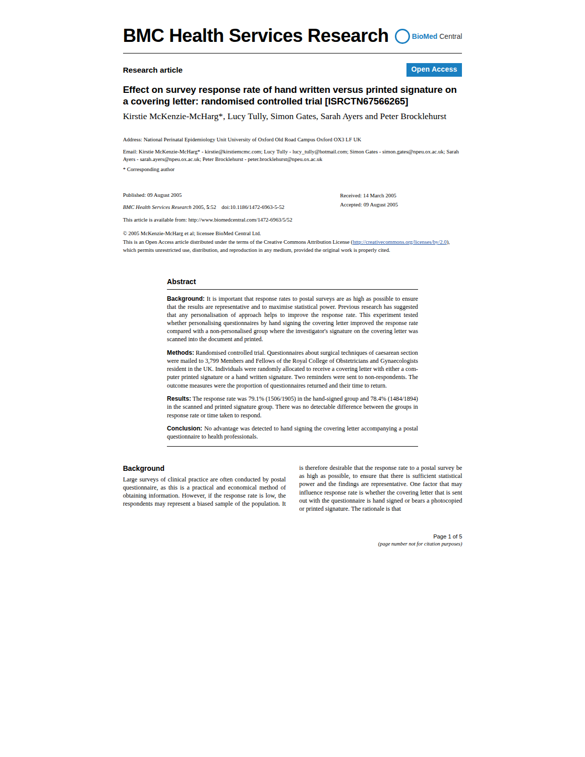BMC Health Services Research
Bio Med Central
Research article
Open Access
Effect on survey response rate of hand written versus printed signature on a covering letter: randomised controlled trial [ISRCTN67566265]
Kirstie McKenzie-McHarg*, Lucy Tully, Simon Gates, Sarah Ayers and Peter Brocklehurst
Address: National Perinatal Epidemiology Unit University of Oxford Old Road Campus Oxford OX3 LF UK
Email: Kirstie McKenzie-McHarg* - kirstie@kirstiemcmc.com; Lucy Tully - lucy_tully@hotmail.com; Simon Gates - simon.gates@npeu.ox.ac.uk; Sarah Ayers - sarah.ayers@npeu.ox.ac.uk; Peter Brocklehurst - peter.brocklehurst@npeu.ox.ac.uk
* Corresponding author
Published: 09 August 2005
BMC Health Services Research 2005, 5:52 doi:10.1186/1472-6963-5-52
This article is available from: http://www.biomedcentral.com/1472-6963/5/52
Received: 14 March 2005
Accepted: 09 August 2005
© 2005 McKenzie-McHarg et al; licensee BioMed Central Ltd.
This is an Open Access article distributed under the terms of the Creative Commons Attribution License (http://creativecommons.org/licenses/by/2.0), which permits unrestricted use, distribution, and reproduction in any medium, provided the original work is properly cited.
Abstract
Background: It is important that response rates to postal surveys are as high as possible to ensure that the results are representative and to maximise statistical power. Previous research has suggested that any personalisation of approach helps to improve the response rate. This experiment tested whether personalising questionnaires by hand signing the covering letter improved the response rate compared with a non-personalised group where the investigator's signature on the covering letter was scanned into the document and printed.
Methods: Randomised controlled trial. Questionnaires about surgical techniques of caesarean section were mailed to 3,799 Members and Fellows of the Royal College of Obstetricians and Gynaecologists resident in the UK. Individuals were randomly allocated to receive a covering letter with either a computer printed signature or a hand written signature. Two reminders were sent to non-respondents. The outcome measures were the proportion of questionnaires returned and their time to return.
Results: The response rate was 79.1% (1506/1905) in the hand-signed group and 78.4% (1484/1894) in the scanned and printed signature group. There was no detectable difference between the groups in response rate or time taken to respond.
Conclusion: No advantage was detected to hand signing the covering letter accompanying a postal questionnaire to health professionals.
Background
Large surveys of clinical practice are often conducted by postal questionnaire, as this is a practical and economical method of obtaining information. However, if the response rate is low, the respondents may represent a biased sample of the population. It is therefore desirable that the response rate to a postal survey be as high as possible, to ensure that there is sufficient statistical power and the findings are representative. One factor that may influence response rate is whether the covering letter that is sent out with the questionnaire is hand signed or bears a photocopied or printed signature. The rationale is that
Page 1 of 5
(page number not for citation purposes)